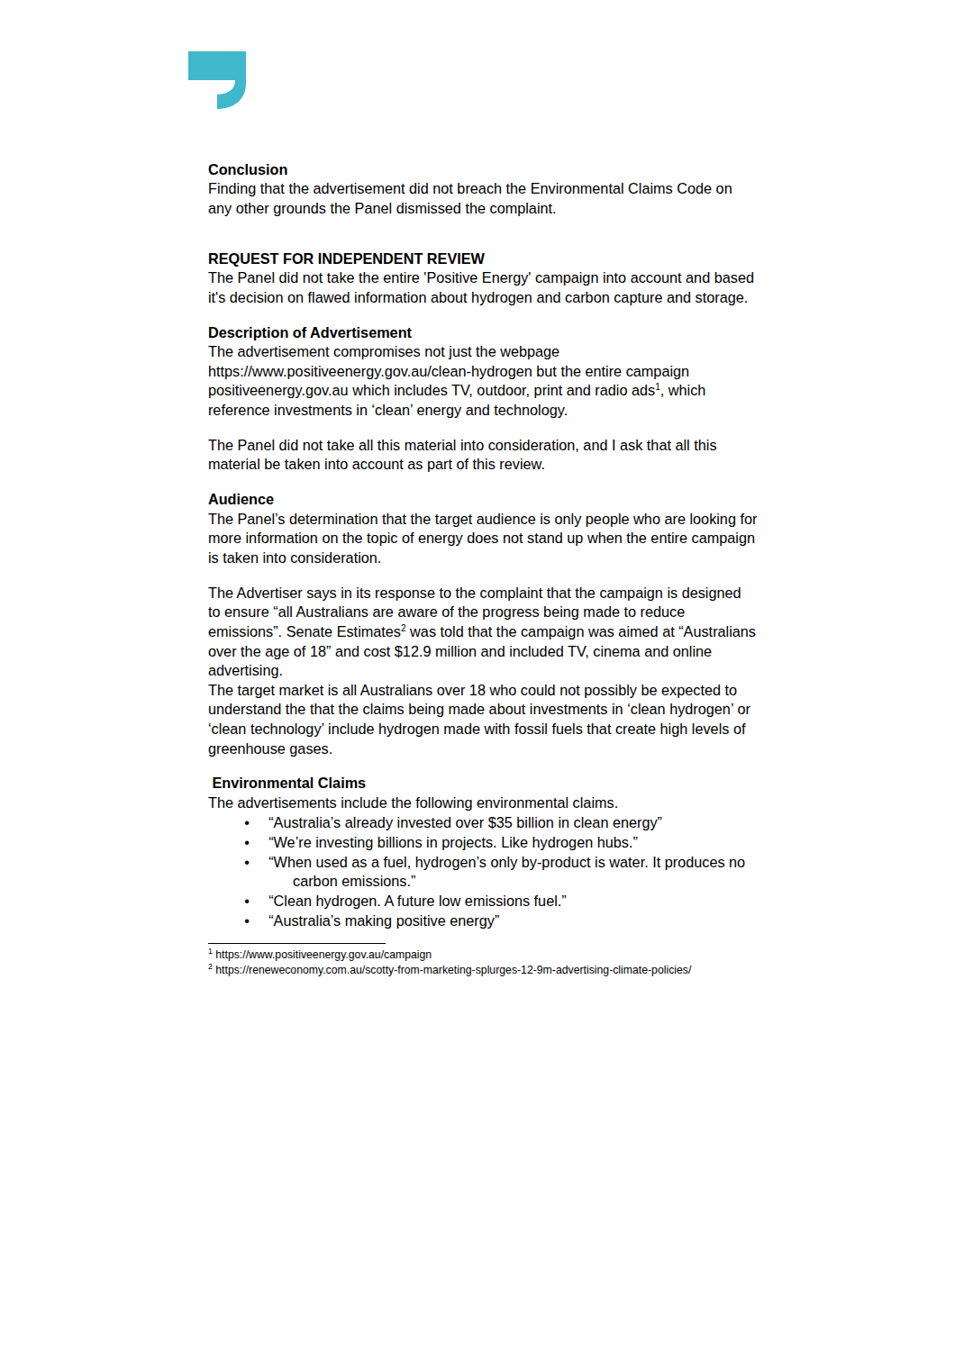Conclusion
Finding that the advertisement did not breach the Environmental Claims Code on any other grounds the Panel dismissed the complaint.
REQUEST FOR INDEPENDENT REVIEW
The Panel did not take the entire 'Positive Energy' campaign into account and based it's decision on flawed information about hydrogen and carbon capture and storage.
Description of Advertisement
The advertisement compromises not just the webpage https://www.positiveenergy.gov.au/clean-hydrogen but the entire campaign positiveenergy.gov.au which includes TV, outdoor, print and radio ads1, which reference investments in ‘clean’ energy and technology.
The Panel did not take all this material into consideration, and I ask that all this material be taken into account as part of this review.
Audience
The Panel’s determination that the target audience is only people who are looking for more information on the topic of energy does not stand up when the entire campaign is taken into consideration.
The Advertiser says in its response to the complaint that the campaign is designed to ensure “all Australians are aware of the progress being made to reduce emissions”. Senate Estimates2 was told that the campaign was aimed at “Australians over the age of 18” and cost $12.9 million and included TV, cinema and online advertising.
The target market is all Australians over 18 who could not possibly be expected to understand the that the claims being made about investments in ‘clean hydrogen’ or ‘clean technology’ include hydrogen made with fossil fuels that create high levels of greenhouse gases.
Environmental Claims
The advertisements include the following environmental claims.
“Australia’s already invested over $35 billion in clean energy”
“We’re investing billions in projects. Like hydrogen hubs.”
“When used as a fuel, hydrogen’s only by-product is water. It produces no carbon emissions.”
“Clean hydrogen. A future low emissions fuel.”
“Australia’s making positive energy”
1 https://www.positiveenergy.gov.au/campaign
2 https://reneweconomy.com.au/scotty-from-marketing-splurges-12-9m-advertising-climate-policies/